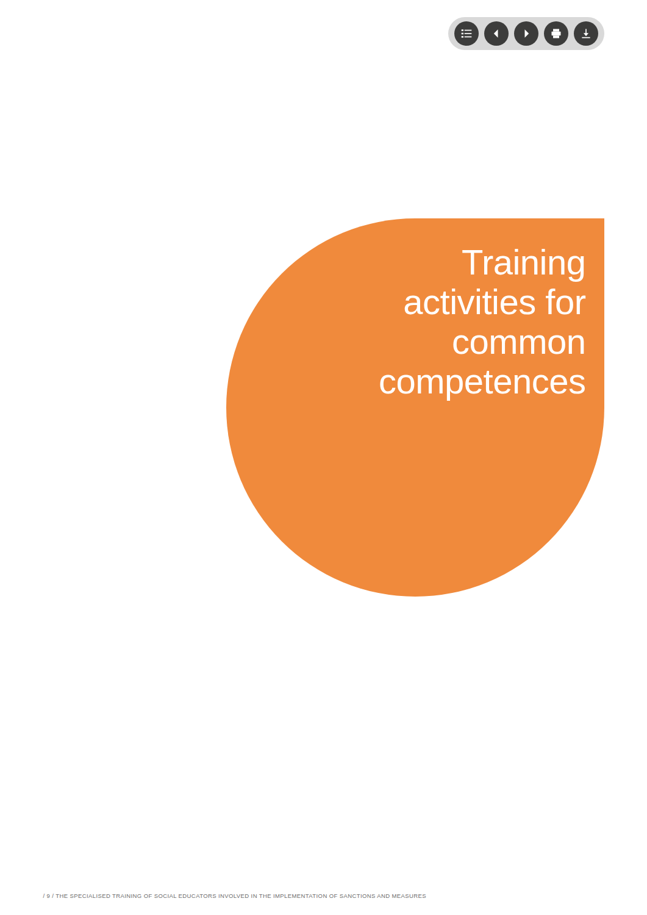Training
activities for
common
competences
/ 9 / The specialised training of social educators involved in the implementation of sanctions and measures